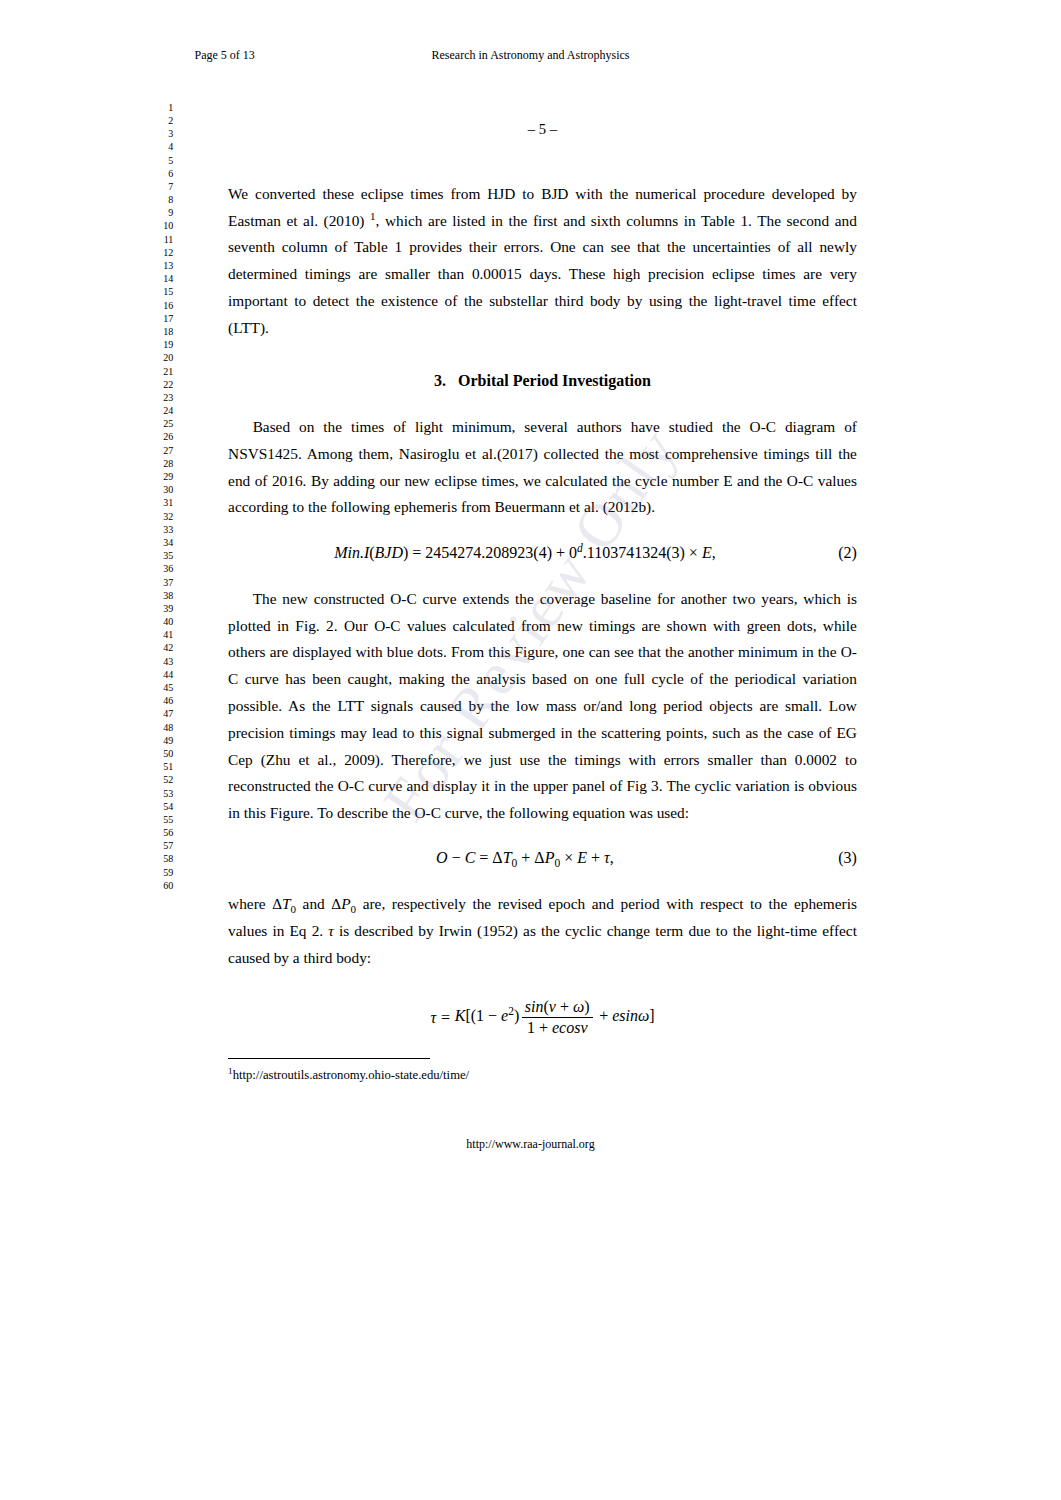Page 5 of 13
Research in Astronomy and Astrophysics
1
2
3
4
5
6
7
8
9
10
11
12
13
14
15
16
17
18
19
20
21
22
23
24
25
26
27
28
29
30
31
32
33
34
35
36
37
38
39
40
41
42
43
44
45
46
47
48
49
50
51
52
53
54
55
56
57
58
59
60
For Review Only
– 5 –
We converted these eclipse times from HJD to BJD with the numerical procedure developed by Eastman et al. (2010) 1, which are listed in the first and sixth columns in Table 1. The second and seventh column of Table 1 provides their errors. One can see that the uncertainties of all newly determined timings are smaller than 0.00015 days. These high precision eclipse times are very important to detect the existence of the substellar third body by using the light-travel time effect (LTT).
3. Orbital Period Investigation
Based on the times of light minimum, several authors have studied the O-C diagram of NSVS1425. Among them, Nasiroglu et al.(2017) collected the most comprehensive timings till the end of 2016. By adding our new eclipse times, we calculated the cycle number E and the O-C values according to the following ephemeris from Beuermann et al. (2012b).
Min.I(BJD) = 2454274.208923(4) + 0d.1103741324(3) × E,
(2)
The new constructed O-C curve extends the coverage baseline for another two years, which is plotted in Fig. 2. Our O-C values calculated from new timings are shown with green dots, while others are displayed with blue dots. From this Figure, one can see that the another minimum in the O-C curve has been caught, making the analysis based on one full cycle of the periodical variation possible. As the LTT signals caused by the low mass or/and long period objects are small. Low precision timings may lead to this signal submerged in the scattering points, such as the case of EG Cep (Zhu et al., 2009). Therefore, we just use the timings with errors smaller than 0.0002 to reconstructed the O-C curve and display it in the upper panel of Fig 3. The cyclic variation is obvious in this Figure. To describe the O-C curve, the following equation was used:
O − C = ΔT0 + ΔP0 × E + τ,
(3)
where ΔT0 and ΔP0 are, respectively the revised epoch and period with respect to the ephemeris values in Eq 2. τ is described by Irwin (1952) as the cyclic change term due to the light-time effect caused by a third body:
| τ | = | K [(1 − e 2 ) sin ( ν + ω ) 1 + ecosν + esinω ] |
1http://astroutils.astronomy.ohio-state.edu/time/
http://www.raa-journal.org